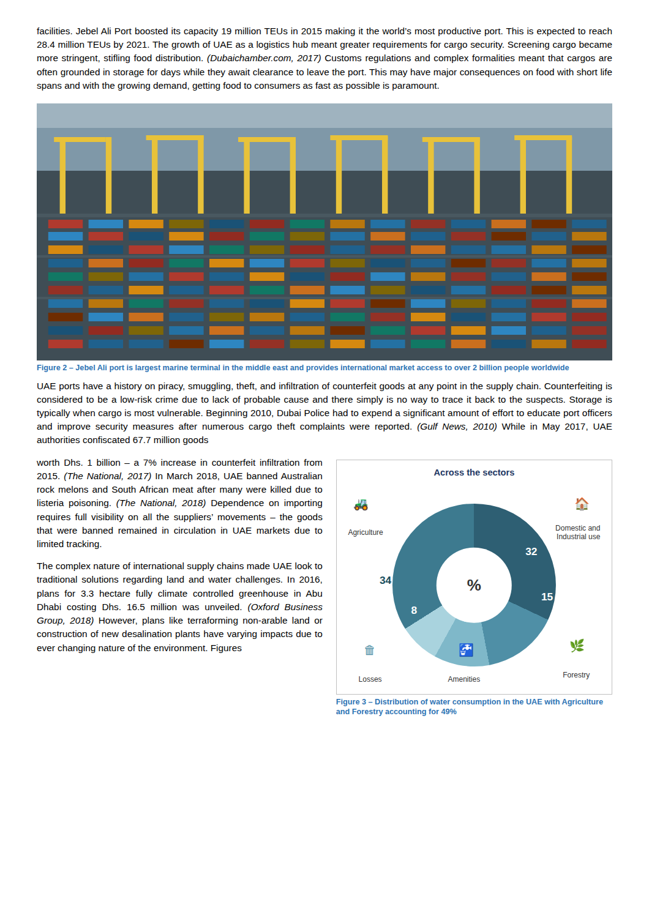facilities. Jebel Ali Port boosted its capacity 19 million TEUs in 2015 making it the world’s most productive port. This is expected to reach 28.4 million TEUs by 2021. The growth of UAE as a logistics hub meant greater requirements for cargo security. Screening cargo became more stringent, stifling food distribution. (Dubaichamber.com, 2017) Customs regulations and complex formalities meant that cargos are often grounded in storage for days while they await clearance to leave the port. This may have major consequences on food with short life spans and with the growing demand, getting food to consumers as fast as possible is paramount.
Figure 2 – Jebel Ali port is largest marine terminal in the middle east and provides international market access to over 2 billion people worldwide
UAE ports have a history on piracy, smuggling, theft, and infiltration of counterfeit goods at any point in the supply chain. Counterfeiting is considered to be a low-risk crime due to lack of probable cause and there simply is no way to trace it back to the suspects. Storage is typically when cargo is most vulnerable. Beginning 2010, Dubai Police had to expend a significant amount of effort to educate port officers and improve security measures after numerous cargo theft complaints were reported. (Gulf News, 2010) While in May 2017, UAE authorities confiscated 67.7 million goods
Across the sectors
🚜
Agriculture
34
🏠
Domestic and
Industrial use
32
15
🌿
Forestry
11
🚰
Amenities
8
🗑
Losses
Figure 3 – Distribution of water consumption in the UAE with Agriculture and Forestry accounting for 49%
worth Dhs. 1 billion – a 7% increase in counterfeit infiltration from 2015. (The National, 2017) In March 2018, UAE banned Australian rock melons and South African meat after many were killed due to listeria poisoning. (The National, 2018) Dependence on importing requires full visibility on all the suppliers’ movements – the goods that were banned remained in circulation in UAE markets due to limited tracking.
The complex nature of international supply chains made UAE look to traditional solutions regarding land and water challenges. In 2016, plans for 3.3 hectare fully climate controlled greenhouse in Abu Dhabi costing Dhs. 16.5 million was unveiled. (Oxford Business Group, 2018) However, plans like terraforming non-arable land or construction of new desalination plants have varying impacts due to ever changing nature of the environment. Figures